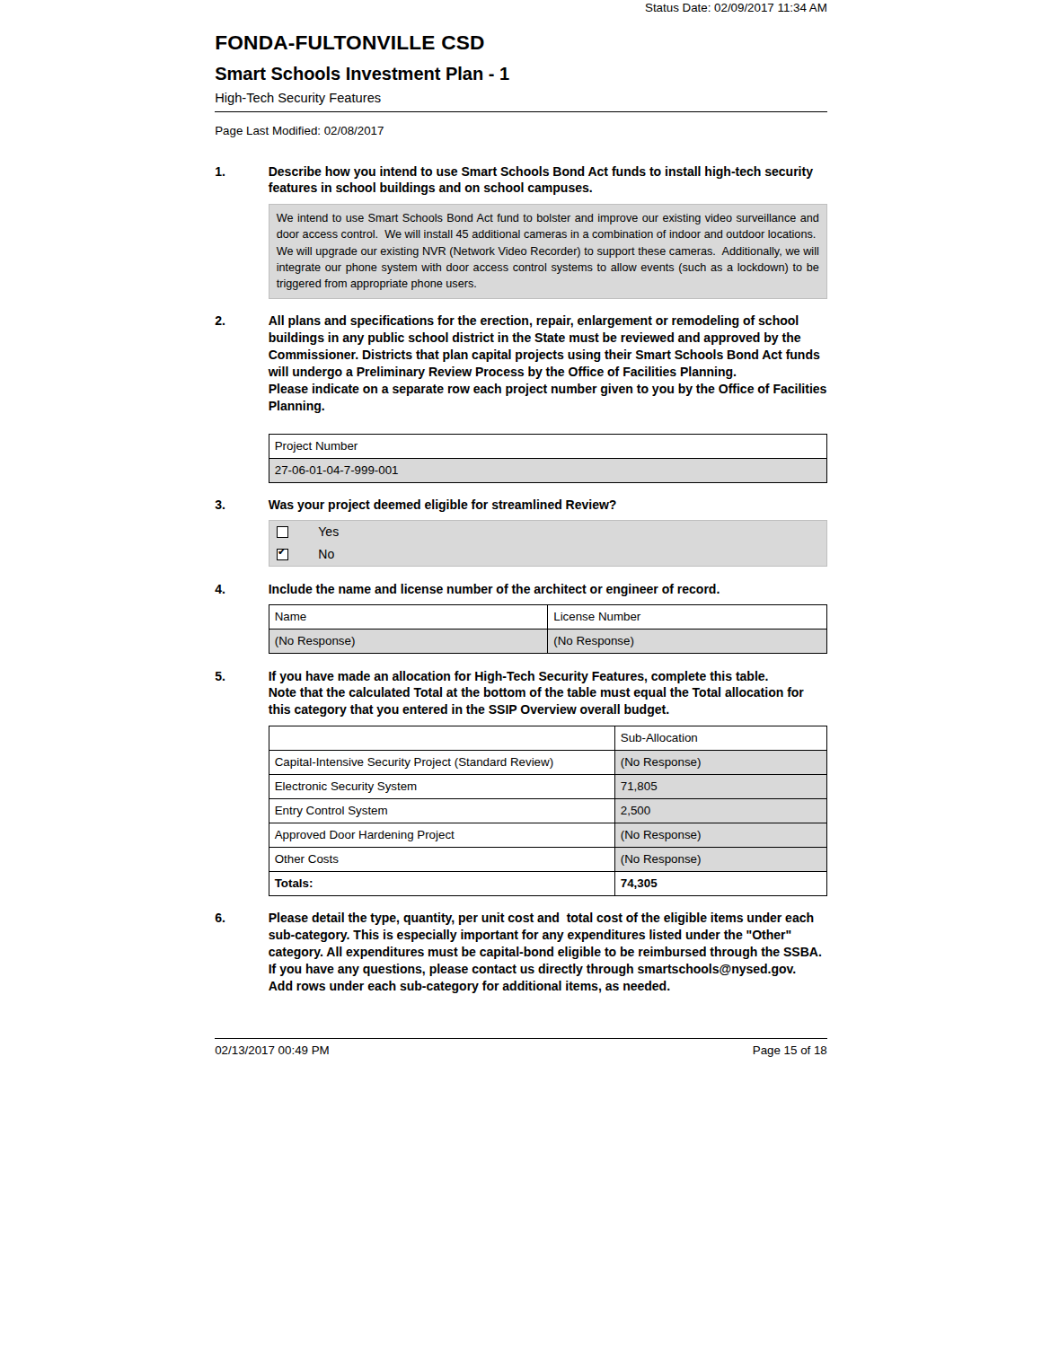Status Date: 02/09/2017 11:34 AM
FONDA-FULTONVILLE CSD
Smart Schools Investment Plan - 1
High-Tech Security Features
Page Last Modified: 02/08/2017
1.
Describe how you intend to use Smart Schools Bond Act funds to install high-tech security features in school buildings and on school campuses.
We intend to use Smart Schools Bond Act fund to bolster and improve our existing video surveillance and door access control. We will install 45 additional cameras in a combination of indoor and outdoor locations. We will upgrade our existing NVR (Network Video Recorder) to support these cameras. Additionally, we will integrate our phone system with door access control systems to allow events (such as a lockdown) to be triggered from appropriate phone users.
2.
All plans and specifications for the erection, repair, enlargement or remodeling of school buildings in any public school district in the State must be reviewed and approved by the Commissioner. Districts that plan capital projects using their Smart Schools Bond Act funds will undergo a Preliminary Review Process by the Office of Facilities Planning.
Please indicate on a separate row each project number given to you by the Office of Facilities Planning.
| Project Number |
| --- |
| 27-06-01-04-7-999-001 |
3.
Was your project deemed eligible for streamlined Review?
Yes
No
4.
Include the name and license number of the architect or engineer of record.
| Name | License Number |
| --- | --- |
| (No Response) | (No Response) |
5.
If you have made an allocation for High-Tech Security Features, complete this table.
Note that the calculated Total at the bottom of the table must equal the Total allocation for this category that you entered in the SSIP Overview overall budget.
| | Sub-Allocation |
| --- | --- |
| Capital-Intensive Security Project (Standard Review) | (No Response) |
| Electronic Security System | 71,805 |
| Entry Control System | 2,500 |
| Approved Door Hardening Project | (No Response) |
| Other Costs | (No Response) |
| Totals: | 74,305 |
6.
Please detail the type, quantity, per unit cost and total cost of the eligible items under each sub-category. This is especially important for any expenditures listed under the "Other" category. All expenditures must be capital-bond eligible to be reimbursed through the SSBA. If you have any questions, please contact us directly through smartschools@nysed.gov.
Add rows under each sub-category for additional items, as needed.
02/13/2017 00:49 PM
Page 15 of 18